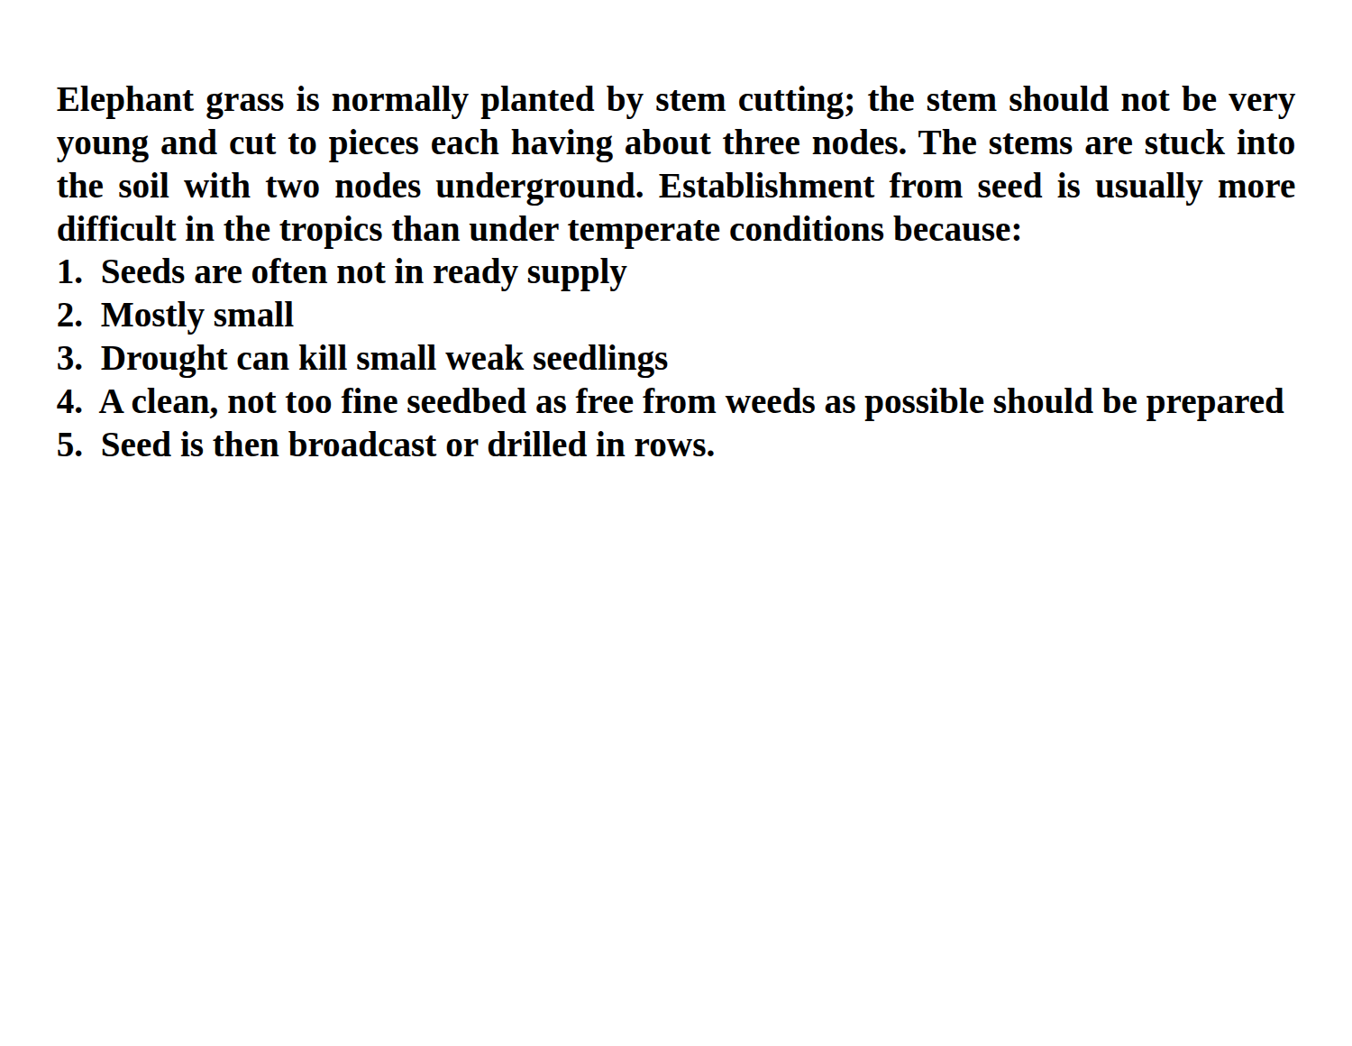Elephant grass is normally planted by stem cutting; the stem should not be very young and cut to pieces each having about three nodes. The stems are stuck into the soil with two nodes underground. Establishment from seed is usually more difficult in the tropics than under temperate conditions because:
1. Seeds are often not in ready supply
2. Mostly small
3. Drought can kill small weak seedlings
4. A clean, not too fine seedbed as free from weeds as possible should be prepared
5. Seed is then broadcast or drilled in rows.